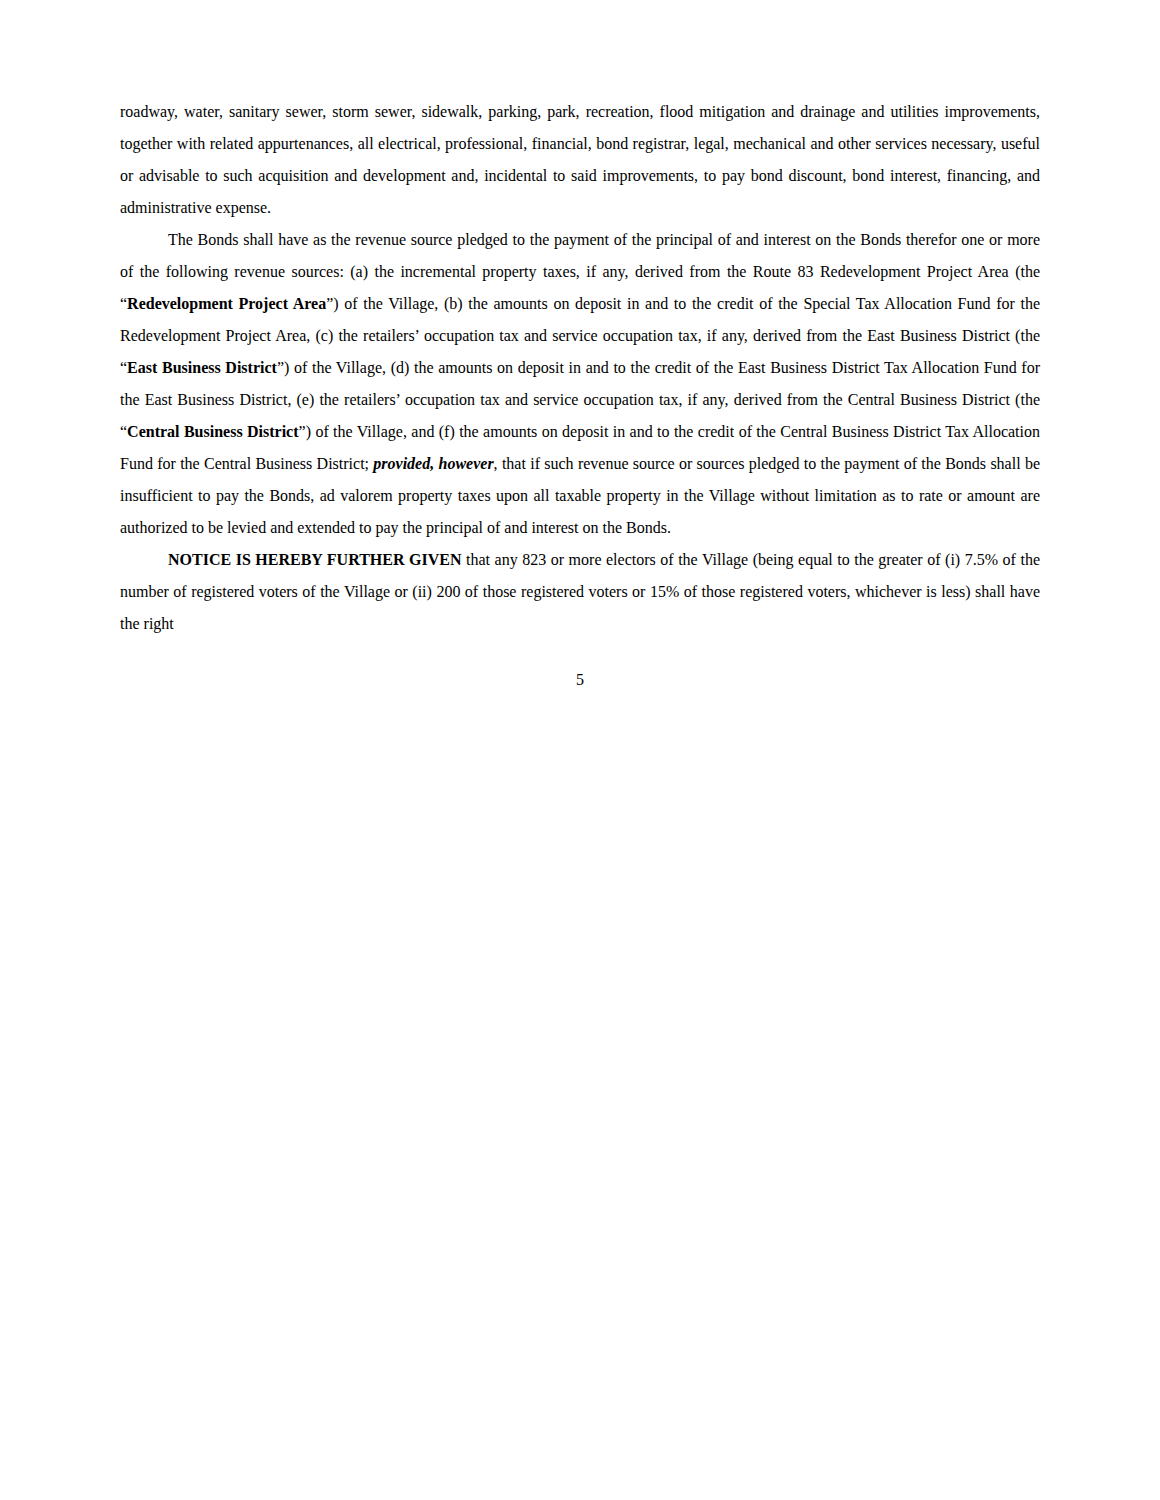roadway, water, sanitary sewer, storm sewer, sidewalk, parking, park, recreation, flood mitigation and drainage and utilities improvements, together with related appurtenances, all electrical, professional, financial, bond registrar, legal, mechanical and other services necessary, useful or advisable to such acquisition and development and, incidental to said improvements, to pay bond discount, bond interest, financing, and administrative expense.
The Bonds shall have as the revenue source pledged to the payment of the principal of and interest on the Bonds therefor one or more of the following revenue sources: (a) the incremental property taxes, if any, derived from the Route 83 Redevelopment Project Area (the “Redevelopment Project Area”) of the Village, (b) the amounts on deposit in and to the credit of the Special Tax Allocation Fund for the Redevelopment Project Area, (c) the retailers’ occupation tax and service occupation tax, if any, derived from the East Business District (the “East Business District”) of the Village, (d) the amounts on deposit in and to the credit of the East Business District Tax Allocation Fund for the East Business District, (e) the retailers’ occupation tax and service occupation tax, if any, derived from the Central Business District (the “Central Business District”) of the Village, and (f) the amounts on deposit in and to the credit of the Central Business District Tax Allocation Fund for the Central Business District; provided, however, that if such revenue source or sources pledged to the payment of the Bonds shall be insufficient to pay the Bonds, ad valorem property taxes upon all taxable property in the Village without limitation as to rate or amount are authorized to be levied and extended to pay the principal of and interest on the Bonds.
NOTICE IS HEREBY FURTHER GIVEN that any 823 or more electors of the Village (being equal to the greater of (i) 7.5% of the number of registered voters of the Village or (ii) 200 of those registered voters or 15% of those registered voters, whichever is less) shall have the right
5